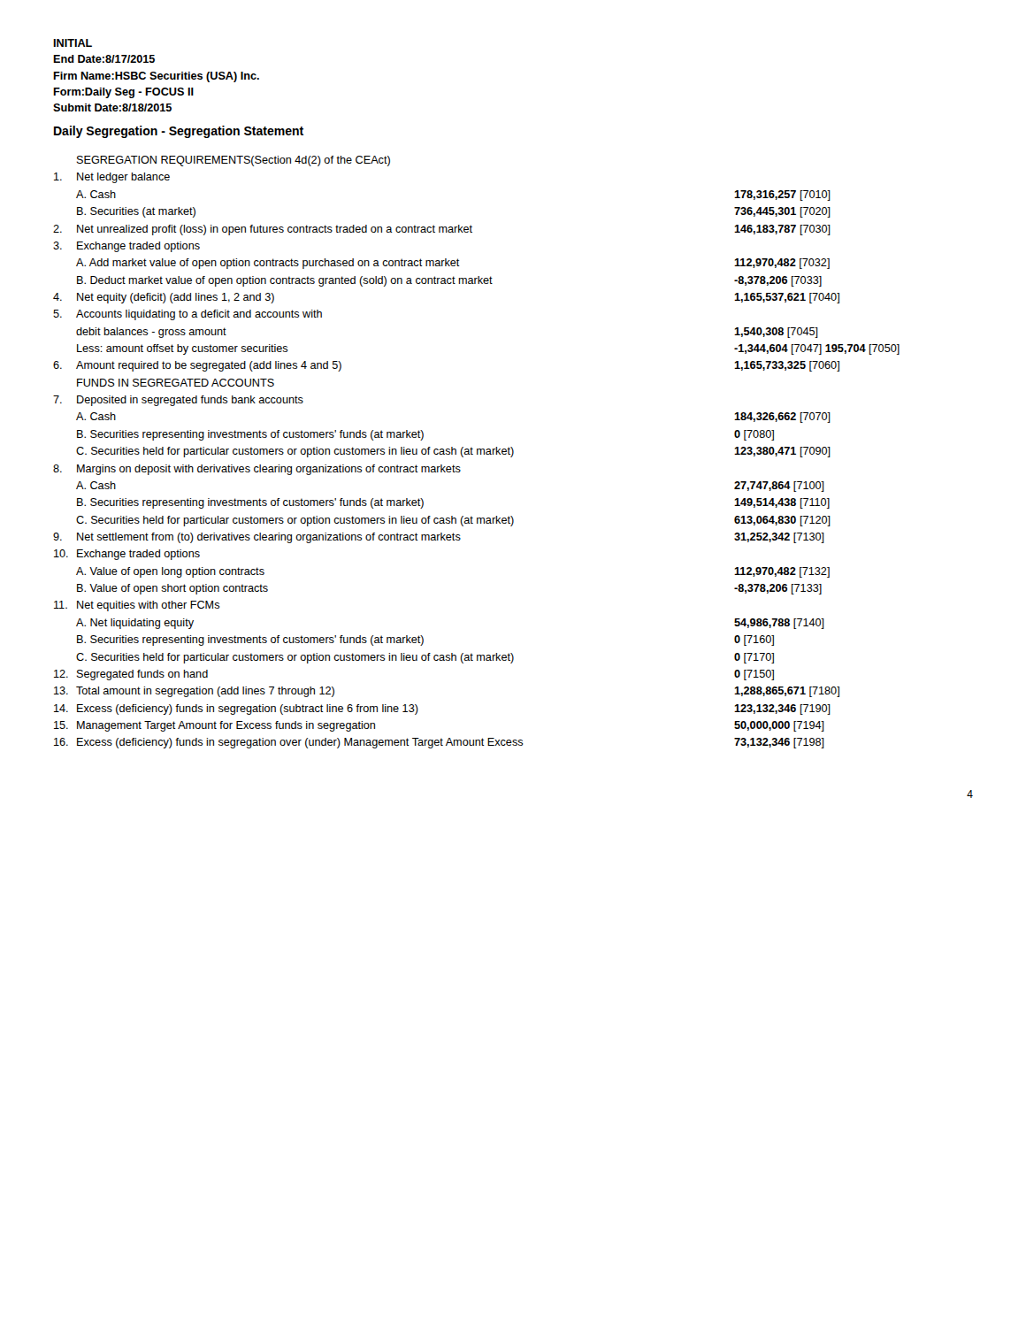INITIAL
End Date:8/17/2015
Firm Name:HSBC Securities (USA) Inc.
Form:Daily Seg - FOCUS II
Submit Date:8/18/2015
Daily Segregation - Segregation Statement
| | SEGREGATION REQUIREMENTS(Section 4d(2) of the CEAct) | |
| 1. | Net ledger balance | |
| | A. Cash | 178,316,257 [7010] |
| | B. Securities (at market) | 736,445,301 [7020] |
| 2. | Net unrealized profit (loss) in open futures contracts traded on a contract market | 146,183,787 [7030] |
| 3. | Exchange traded options | |
| | A. Add market value of open option contracts purchased on a contract market | 112,970,482 [7032] |
| | B. Deduct market value of open option contracts granted (sold) on a contract market | -8,378,206 [7033] |
| 4. | Net equity (deficit) (add lines 1, 2 and 3) | 1,165,537,621 [7040] |
| 5. | Accounts liquidating to a deficit and accounts with | |
| | debit balances - gross amount | 1,540,308 [7045] |
| | Less: amount offset by customer securities | -1,344,604 [7047] 195,704 [7050] |
| 6. | Amount required to be segregated (add lines 4 and 5) | 1,165,733,325 [7060] |
| | FUNDS IN SEGREGATED ACCOUNTS | |
| 7. | Deposited in segregated funds bank accounts | |
| | A. Cash | 184,326,662 [7070] |
| | B. Securities representing investments of customers' funds (at market) | 0 [7080] |
| | C. Securities held for particular customers or option customers in lieu of cash (at market) | 123,380,471 [7090] |
| 8. | Margins on deposit with derivatives clearing organizations of contract markets | |
| | A. Cash | 27,747,864 [7100] |
| | B. Securities representing investments of customers' funds (at market) | 149,514,438 [7110] |
| | C. Securities held for particular customers or option customers in lieu of cash (at market) | 613,064,830 [7120] |
| 9. | Net settlement from (to) derivatives clearing organizations of contract markets | 31,252,342 [7130] |
| 10. | Exchange traded options | |
| | A. Value of open long option contracts | 112,970,482 [7132] |
| | B. Value of open short option contracts | -8,378,206 [7133] |
| 11. | Net equities with other FCMs | |
| | A. Net liquidating equity | 54,986,788 [7140] |
| | B. Securities representing investments of customers' funds (at market) | 0 [7160] |
| | C. Securities held for particular customers or option customers in lieu of cash (at market) | 0 [7170] |
| 12. | Segregated funds on hand | 0 [7150] |
| 13. | Total amount in segregation (add lines 7 through 12) | 1,288,865,671 [7180] |
| 14. | Excess (deficiency) funds in segregation (subtract line 6 from line 13) | 123,132,346 [7190] |
| 15. | Management Target Amount for Excess funds in segregation | 50,000,000 [7194] |
| 16. | Excess (deficiency) funds in segregation over (under) Management Target Amount Excess | 73,132,346 [7198] |
4